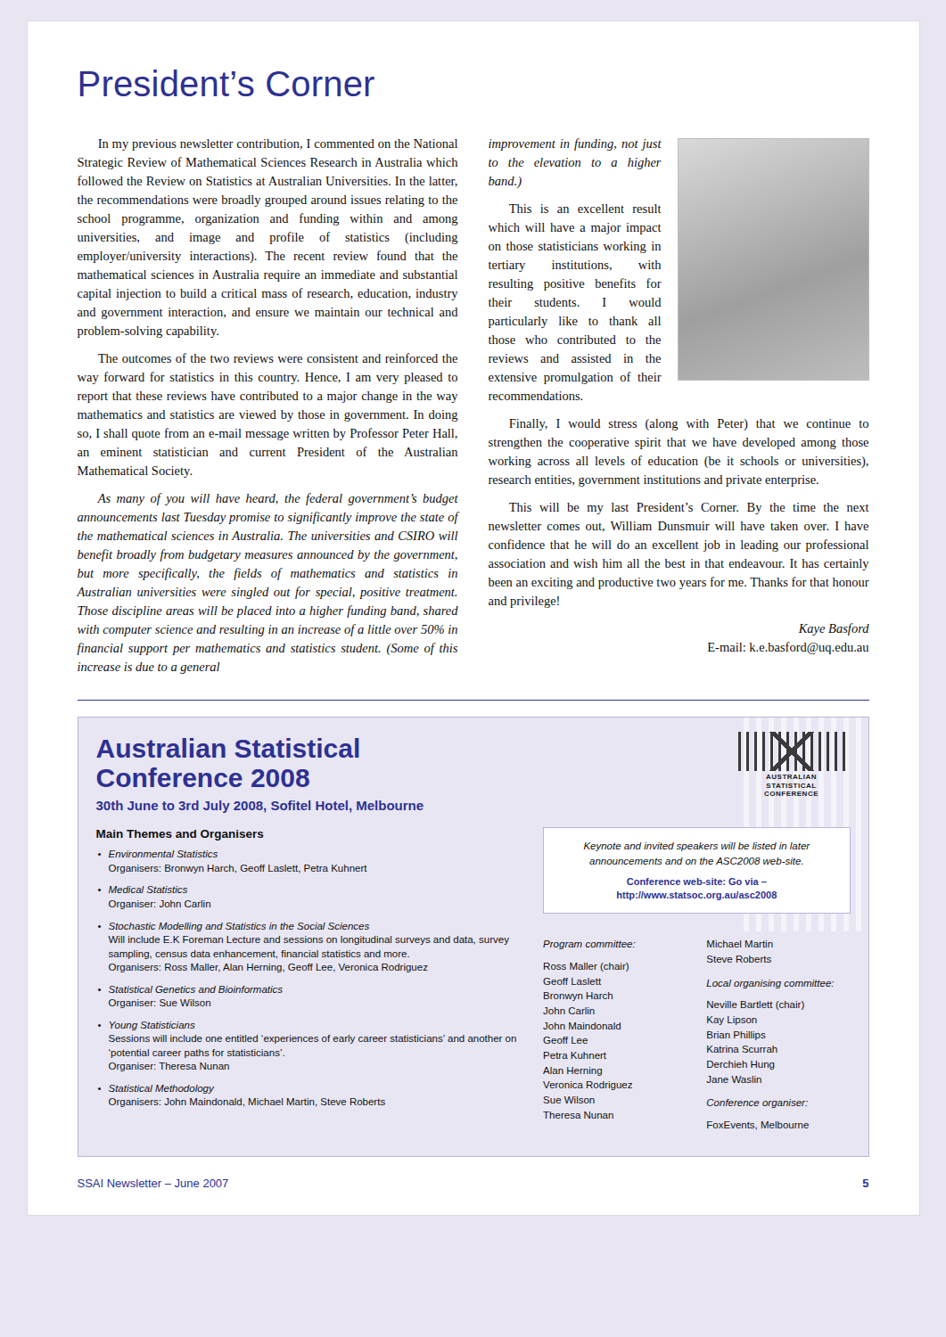President’s Corner
In my previous newsletter contribution, I commented on the National Strategic Review of Mathematical Sciences Research in Australia which followed the Review on Statistics at Australian Universities. In the latter, the recommendations were broadly grouped around issues relating to the school programme, organization and funding within and among universities, and image and profile of statistics (including employer/university interactions). The recent review found that the mathematical sciences in Australia require an immediate and substantial capital injection to build a critical mass of research, education, industry and government interaction, and ensure we maintain our technical and problem-solving capability.
The outcomes of the two reviews were consistent and reinforced the way forward for statistics in this country. Hence, I am very pleased to report that these reviews have contributed to a major change in the way mathematics and statistics are viewed by those in government. In doing so, I shall quote from an e-mail message written by Professor Peter Hall, an eminent statistician and current President of the Australian Mathematical Society.
As many of you will have heard, the federal government’s budget announcements last Tuesday promise to significantly improve the state of the mathematical sciences in Australia. The universities and CSIRO will benefit broadly from budgetary measures announced by the government, but more specifically, the fields of mathematics and statistics in Australian universities were singled out for special, positive treatment. Those discipline areas will be placed into a higher funding band, shared with computer science and resulting in an increase of a little over 50% in financial support per mathematics and statistics student. (Some of this increase is due to a general
improvement in funding, not just to the elevation to a higher band.)
This is an excellent result which will have a major impact on those statisticians working in tertiary institutions, with resulting positive benefits for their students. I would particularly like to thank all those who contributed to the reviews and assisted in the extensive promulgation of their recommendations.
Finally, I would stress (along with Peter) that we continue to strengthen the cooperative spirit that we have developed among those working across all levels of education (be it schools or universities), research entities, government institutions and private enterprise.
This will be my last President’s Corner. By the time the next newsletter comes out, William Dunsmuir will have taken over. I have confidence that he will do an excellent job in leading our professional association and wish him all the best in that endeavour. It has certainly been an exciting and productive two years for me. Thanks for that honour and privilege!
Kaye Basford
E-mail: k.e.basford@uq.edu.au
AUSTRALIAN
STATISTICAL
CONFERENCE
Australian Statistical
Conference 2008
30th June to 3rd July 2008, Sofitel Hotel, Melbourne
Main Themes and Organisers
Environmental Statistics
Organisers: Bronwyn Harch, Geoff Laslett, Petra Kuhnert
Medical Statistics
Organiser: John Carlin
Stochastic Modelling and Statistics in the Social Sciences
Will include E.K Foreman Lecture and sessions on longitudinal surveys and data, survey sampling, census data enhancement, financial statistics and more.
Organisers: Ross Maller, Alan Herning, Geoff Lee, Veronica Rodriguez
Statistical Genetics and Bioinformatics
Organiser: Sue Wilson
Young Statisticians
Sessions will include one entitled ‘experiences of early career statisticians’ and another on ‘potential career paths for statisticians’.
Organiser: Theresa Nunan
Statistical Methodology
Organisers: John Maindonald, Michael Martin, Steve Roberts
Keynote and invited speakers will be listed in later announcements and on the ASC2008 web-site. Conference web-site: Go via –
http://www.statsoc.org.au/asc2008
Program committee:
Ross Maller (chair)
Geoff Laslett
Bronwyn Harch
John Carlin
John Maindonald
Geoff Lee
Petra Kuhnert
Alan Herning
Veronica Rodriguez
Sue Wilson
Theresa Nunan
Michael Martin
Steve Roberts
Local organising committee:
Neville Bartlett (chair)
Kay Lipson
Brian Phillips
Katrina Scurrah
Derchieh Hung
Jane Waslin
Conference organiser:
FoxEvents, Melbourne
SSAI Newsletter – June 2007
5